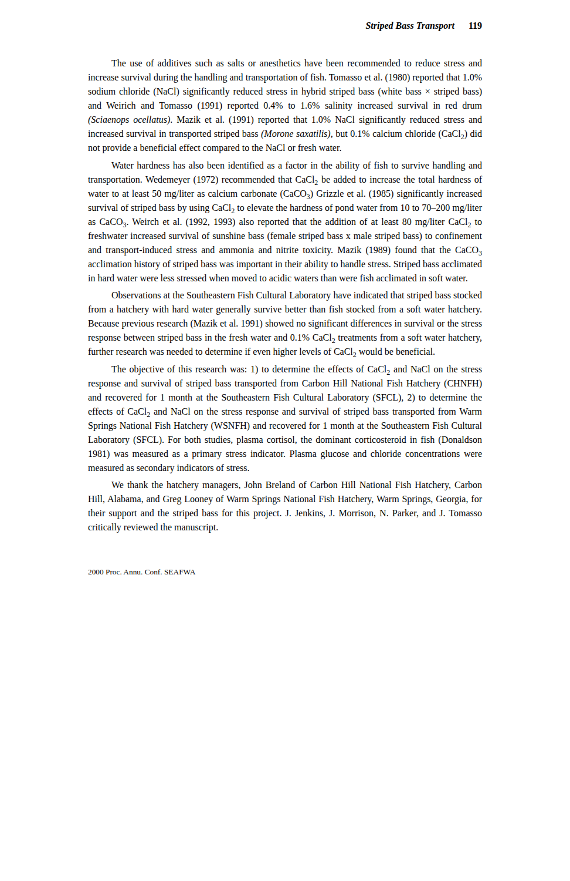Striped Bass Transport 119
The use of additives such as salts or anesthetics have been recommended to reduce stress and increase survival during the handling and transportation of fish. Tomasso et al. (1980) reported that 1.0% sodium chloride (NaCl) significantly reduced stress in hybrid striped bass (white bass × striped bass) and Weirich and Tomasso (1991) reported 0.4% to 1.6% salinity increased survival in red drum (Sciaenops ocellatus). Mazik et al. (1991) reported that 1.0% NaCl significantly reduced stress and increased survival in transported striped bass (Morone saxatilis), but 0.1% calcium chloride (CaCl2) did not provide a beneficial effect compared to the NaCl or fresh water.
Water hardness has also been identified as a factor in the ability of fish to survive handling and transportation. Wedemeyer (1972) recommended that CaCl2 be added to increase the total hardness of water to at least 50 mg/liter as calcium carbonate (CaCO3) Grizzle et al. (1985) significantly increased survival of striped bass by using CaCl2 to elevate the hardness of pond water from 10 to 70–200 mg/liter as CaCO3. Weirch et al. (1992, 1993) also reported that the addition of at least 80 mg/liter CaCl2 to freshwater increased survival of sunshine bass (female striped bass x male striped bass) to confinement and transport-induced stress and ammonia and nitrite toxicity. Mazik (1989) found that the CaCO3 acclimation history of striped bass was important in their ability to handle stress. Striped bass acclimated in hard water were less stressed when moved to acidic waters than were fish acclimated in soft water.
Observations at the Southeastern Fish Cultural Laboratory have indicated that striped bass stocked from a hatchery with hard water generally survive better than fish stocked from a soft water hatchery. Because previous research (Mazik et al. 1991) showed no significant differences in survival or the stress response between striped bass in the fresh water and 0.1% CaCl2 treatments from a soft water hatchery, further research was needed to determine if even higher levels of CaCl2 would be beneficial.
The objective of this research was: 1) to determine the effects of CaCl2 and NaCl on the stress response and survival of striped bass transported from Carbon Hill National Fish Hatchery (CHNFH) and recovered for 1 month at the Southeastern Fish Cultural Laboratory (SFCL), 2) to determine the effects of CaCl2 and NaCl on the stress response and survival of striped bass transported from Warm Springs National Fish Hatchery (WSNFH) and recovered for 1 month at the Southeastern Fish Cultural Laboratory (SFCL). For both studies, plasma cortisol, the dominant corticosteroid in fish (Donaldson 1981) was measured as a primary stress indicator. Plasma glucose and chloride concentrations were measured as secondary indicators of stress.
We thank the hatchery managers, John Breland of Carbon Hill National Fish Hatchery, Carbon Hill, Alabama, and Greg Looney of Warm Springs National Fish Hatchery, Warm Springs, Georgia, for their support and the striped bass for this project. J. Jenkins, J. Morrison, N. Parker, and J. Tomasso critically reviewed the manuscript.
2000 Proc. Annu. Conf. SEAFWA